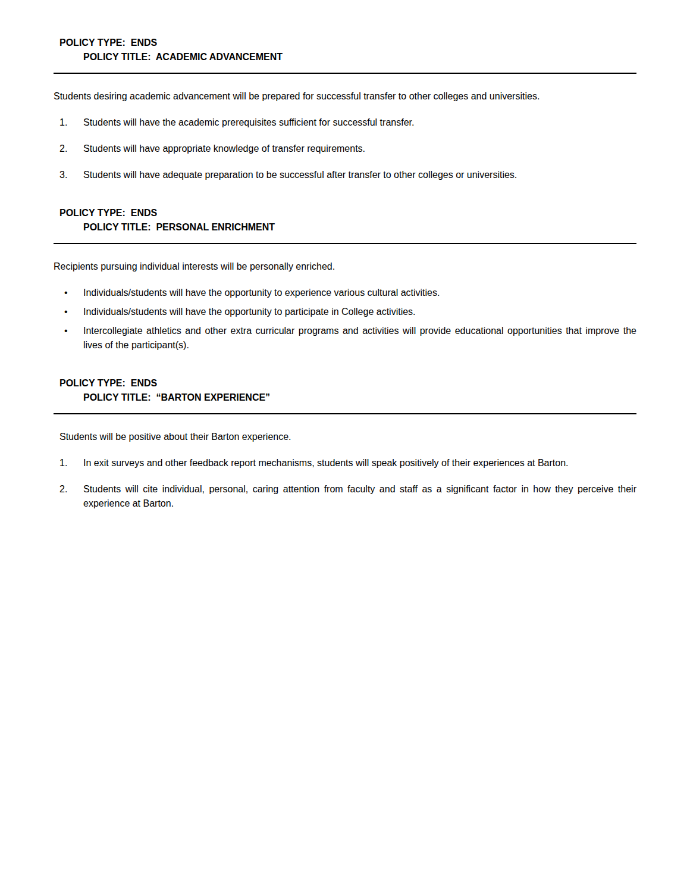POLICY TYPE: ENDS
POLICY TITLE: ACADEMIC ADVANCEMENT
Students desiring academic advancement will be prepared for successful transfer to other colleges and universities.
1. Students will have the academic prerequisites sufficient for successful transfer.
2. Students will have appropriate knowledge of transfer requirements.
3. Students will have adequate preparation to be successful after transfer to other colleges or universities.
POLICY TYPE: ENDS
POLICY TITLE: PERSONAL ENRICHMENT
Recipients pursuing individual interests will be personally enriched.
•Individuals/students will have the opportunity to experience various cultural activities.
•Individuals/students will have the opportunity to participate in College activities.
•Intercollegiate athletics and other extra curricular programs and activities will provide educational opportunities that improve the lives of the participant(s).
POLICY TYPE: ENDS
POLICY TITLE: “BARTON EXPERIENCE”
Students will be positive about their Barton experience.
1. In exit surveys and other feedback report mechanisms, students will speak positively of their experiences at Barton.
2. Students will cite individual, personal, caring attention from faculty and staff as a significant factor in how they perceive their experience at Barton.